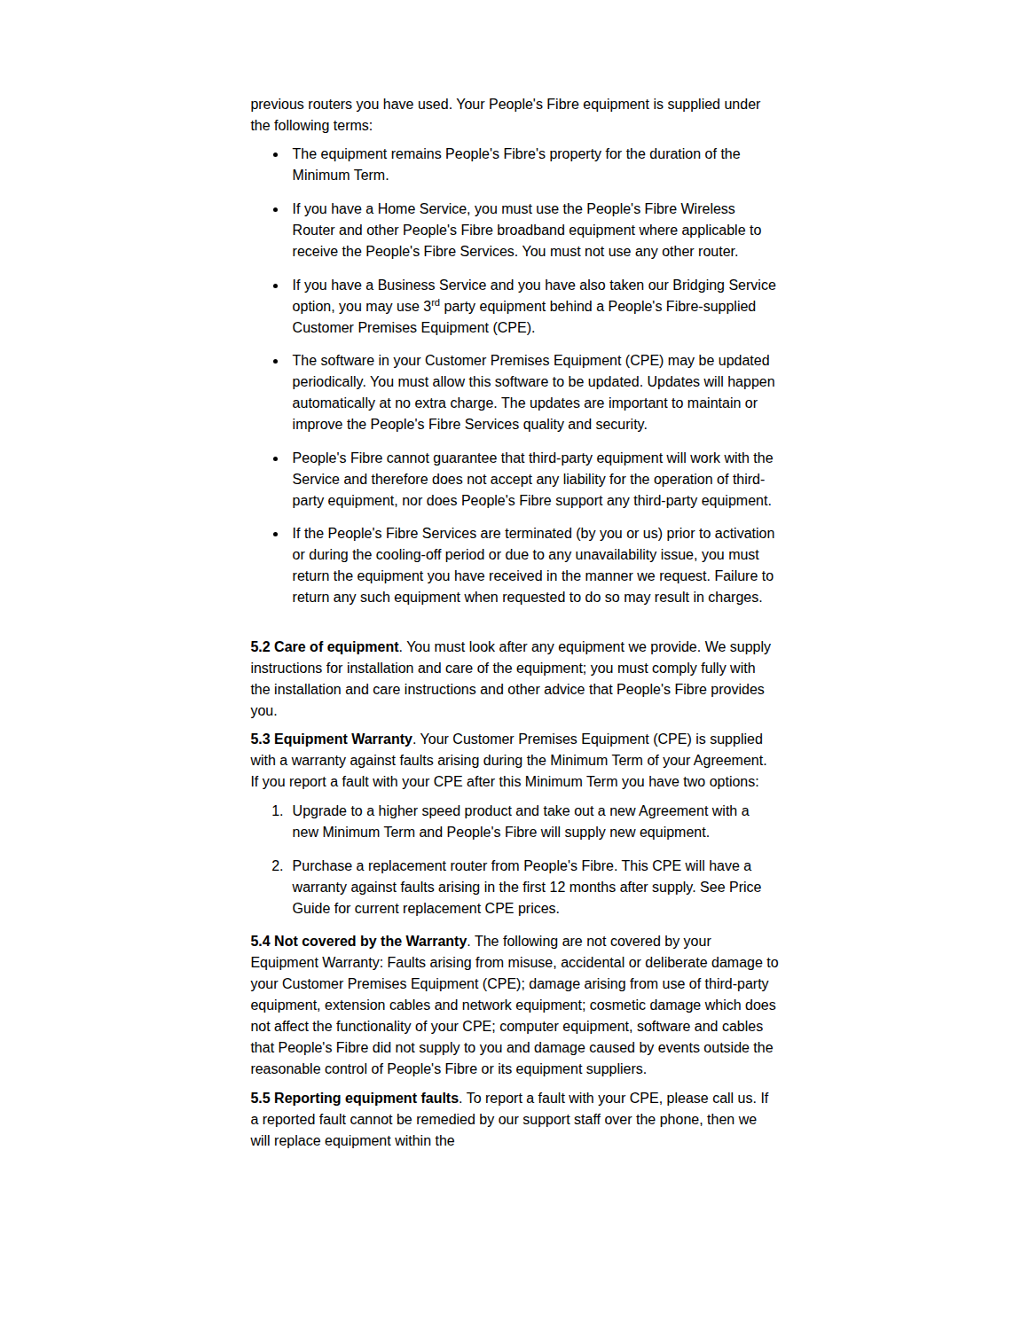previous routers you have used. Your People's Fibre equipment is supplied under the following terms:
The equipment remains People's Fibre's property for the duration of the Minimum Term.
If you have a Home Service, you must use the People's Fibre Wireless Router and other People's Fibre broadband equipment where applicable to receive the People's Fibre Services. You must not use any other router.
If you have a Business Service and you have also taken our Bridging Service option, you may use 3rd party equipment behind a People's Fibre-supplied Customer Premises Equipment (CPE).
The software in your Customer Premises Equipment (CPE) may be updated periodically. You must allow this software to be updated. Updates will happen automatically at no extra charge. The updates are important to maintain or improve the People's Fibre Services quality and security.
People's Fibre cannot guarantee that third-party equipment will work with the Service and therefore does not accept any liability for the operation of third-party equipment, nor does People's Fibre support any third-party equipment.
If the People's Fibre Services are terminated (by you or us) prior to activation or during the cooling-off period or due to any unavailability issue, you must return the equipment you have received in the manner we request. Failure to return any such equipment when requested to do so may result in charges.
5.2 Care of equipment. You must look after any equipment we provide. We supply instructions for installation and care of the equipment; you must comply fully with the installation and care instructions and other advice that People's Fibre provides you.
5.3 Equipment Warranty. Your Customer Premises Equipment (CPE) is supplied with a warranty against faults arising during the Minimum Term of your Agreement. If you report a fault with your CPE after this Minimum Term you have two options:
Upgrade to a higher speed product and take out a new Agreement with a new Minimum Term and People's Fibre will supply new equipment.
Purchase a replacement router from People's Fibre. This CPE will have a warranty against faults arising in the first 12 months after supply. See Price Guide for current replacement CPE prices.
5.4 Not covered by the Warranty. The following are not covered by your Equipment Warranty: Faults arising from misuse, accidental or deliberate damage to your Customer Premises Equipment (CPE); damage arising from use of third-party equipment, extension cables and network equipment; cosmetic damage which does not affect the functionality of your CPE; computer equipment, software and cables that People's Fibre did not supply to you and damage caused by events outside the reasonable control of People's Fibre or its equipment suppliers.
5.5 Reporting equipment faults. To report a fault with your CPE, please call us. If a reported fault cannot be remedied by our support staff over the phone, then we will replace equipment within the